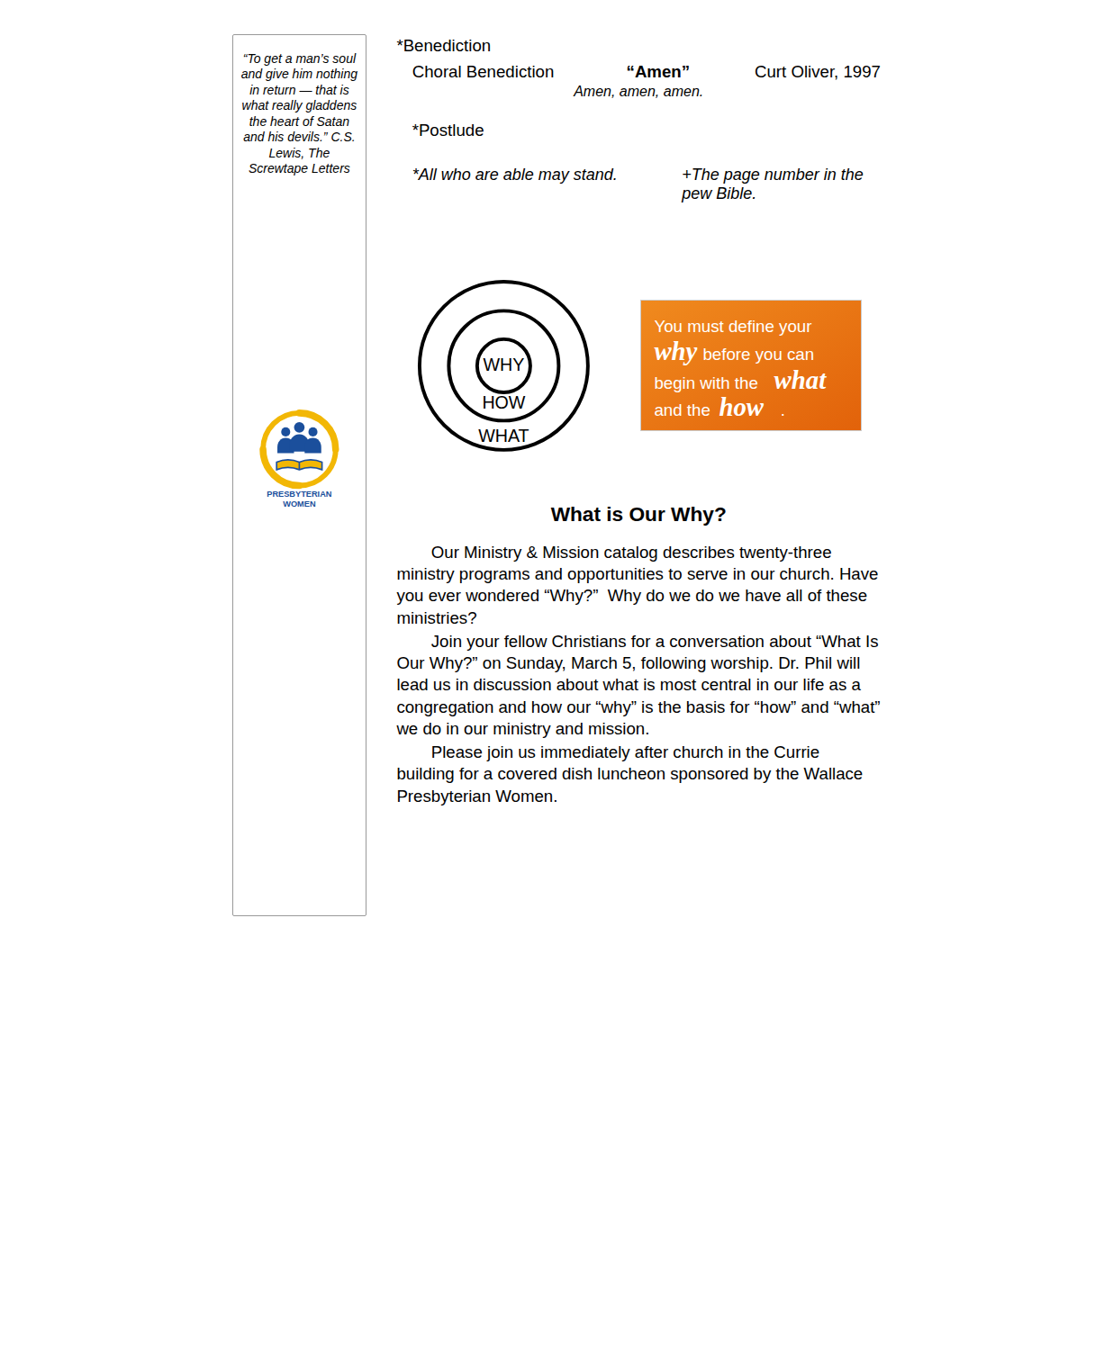“To get a man’s soul and give him nothing in return — that is what really gladdens the heart of Satan and his devils.” C.S. Lewis, The Screwtape Letters
PRESBYTERIAN WOMEN
*Benediction
Choral Benediction
“Amen”
Curt Oliver, 1997
Amen, amen, amen.
*Postlude
*All who are able may stand.
+The page number in the pew Bible.
WHY HOW WHAT You must define your why before you can begin with the what and the how .
What is Our Why?
Our Ministry & Mission catalog describes twenty-three ministry programs and opportunities to serve in our church. Have you ever wondered “Why?” Why do we do we have all of these ministries?
Join your fellow Christians for a conversation about “What Is Our Why?” on Sunday, March 5, following worship. Dr. Phil will lead us in discussion about what is most central in our life as a congregation and how our “why” is the basis for “how” and “what” we do in our ministry and mission.
Please join us immediately after church in the Currie building for a covered dish luncheon sponsored by the Wallace Presbyterian Women.